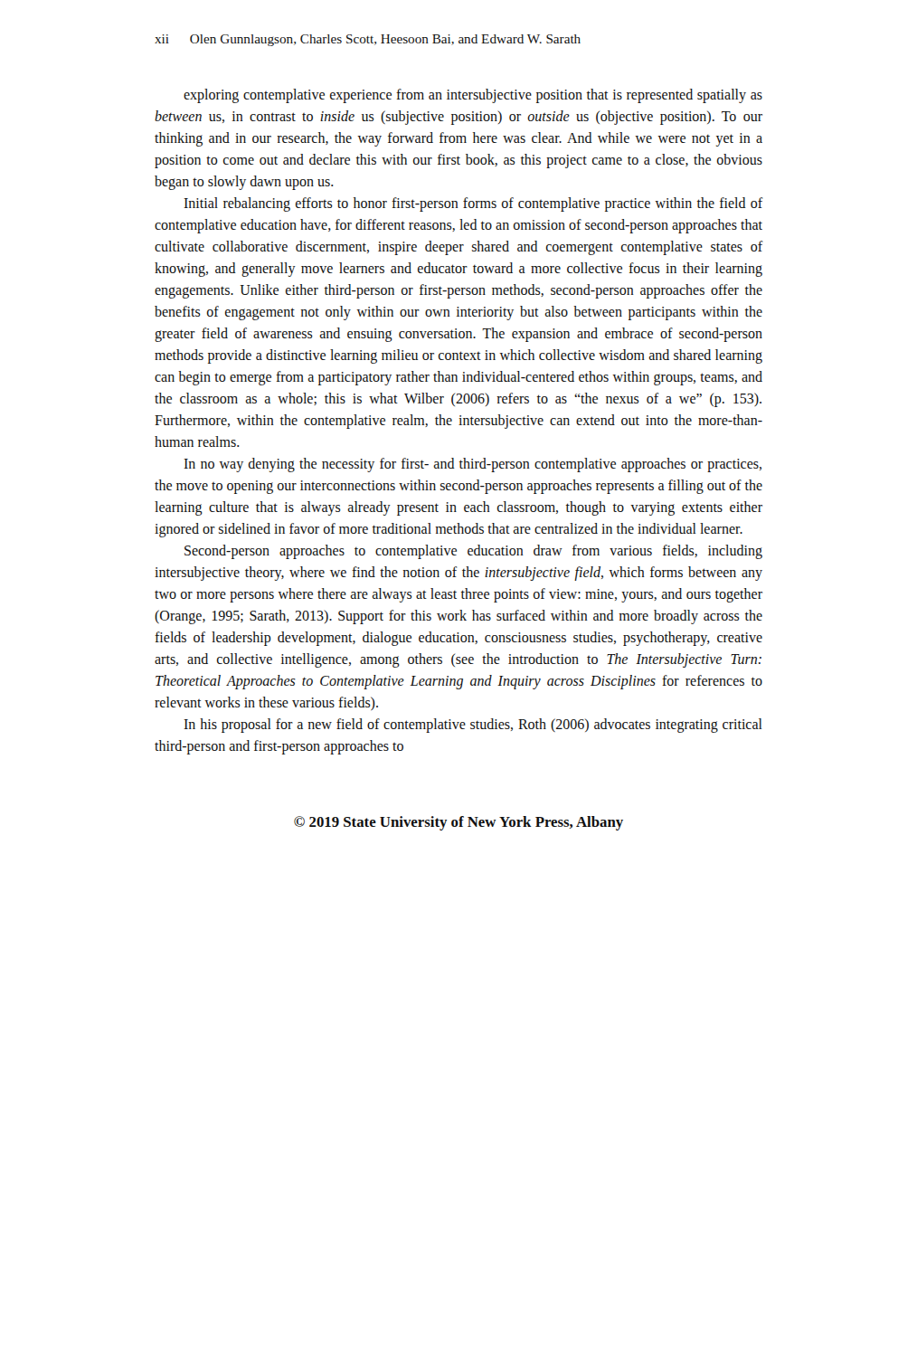xii Olen Gunnlaugson, Charles Scott, Heesoon Bai, and Edward W. Sarath
exploring contemplative experience from an intersubjective position that is represented spatially as between us, in contrast to inside us (subjective position) or outside us (objective position). To our thinking and in our research, the way forward from here was clear. And while we were not yet in a position to come out and declare this with our first book, as this project came to a close, the obvious began to slowly dawn upon us.
Initial rebalancing efforts to honor first-person forms of contemplative practice within the field of contemplative education have, for different reasons, led to an omission of second-person approaches that cultivate collaborative discernment, inspire deeper shared and coemergent contemplative states of knowing, and generally move learners and educator toward a more collective focus in their learning engagements. Unlike either third-person or first-person methods, second-person approaches offer the benefits of engagement not only within our own interiority but also between participants within the greater field of awareness and ensuing conversation. The expansion and embrace of second-person methods provide a distinctive learning milieu or context in which collective wisdom and shared learning can begin to emerge from a participatory rather than individual-centered ethos within groups, teams, and the classroom as a whole; this is what Wilber (2006) refers to as “the nexus of a we” (p. 153). Furthermore, within the contemplative realm, the intersubjective can extend out into the more-than-human realms.
In no way denying the necessity for first- and third-person contemplative approaches or practices, the move to opening our interconnections within second-person approaches represents a filling out of the learning culture that is always already present in each classroom, though to varying extents either ignored or sidelined in favor of more traditional methods that are centralized in the individual learner.
Second-person approaches to contemplative education draw from various fields, including intersubjective theory, where we find the notion of the intersubjective field, which forms between any two or more persons where there are always at least three points of view: mine, yours, and ours together (Orange, 1995; Sarath, 2013). Support for this work has surfaced within and more broadly across the fields of leadership development, dialogue education, consciousness studies, psychotherapy, creative arts, and collective intelligence, among others (see the introduction to The Intersubjective Turn: Theoretical Approaches to Contemplative Learning and Inquiry across Disciplines for references to relevant works in these various fields).
In his proposal for a new field of contemplative studies, Roth (2006) advocates integrating critical third-person and first-person approaches to
© 2019 State University of New York Press, Albany